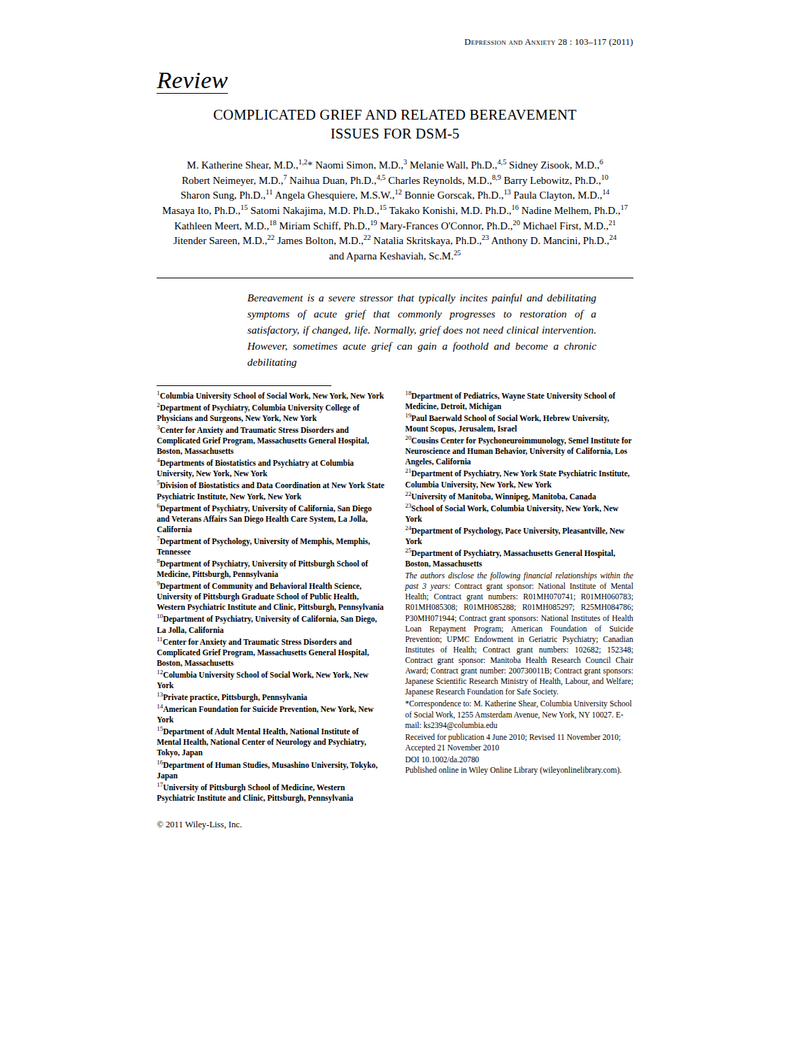Depression and Anxiety 28 : 103–117 (2011)
Review
Complicated Grief and Related Bereavement
Issues for DSM-5
M. Katherine Shear, M.D.,1,2* Naomi Simon, M.D.,3 Melanie Wall, Ph.D.,4,5 Sidney Zisook, M.D.,6
Robert Neimeyer, M.D.,7 Naihua Duan, Ph.D.,4,5 Charles Reynolds, M.D.,8,9 Barry Lebowitz, Ph.D.,10
Sharon Sung, Ph.D.,11 Angela Ghesquiere, M.S.W.,12 Bonnie Gorscak, Ph.D.,13 Paula Clayton, M.D.,14
Masaya Ito, Ph.D.,15 Satomi Nakajima, M.D. Ph.D.,15 Takako Konishi, M.D. Ph.D.,16 Nadine Melhem, Ph.D.,17
Kathleen Meert, M.D.,18 Miriam Schiff, Ph.D.,19 Mary-Frances O'Connor, Ph.D.,20 Michael First, M.D.,21
Jitender Sareen, M.D.,22 James Bolton, M.D.,22 Natalia Skritskaya, Ph.D.,23 Anthony D. Mancini, Ph.D.,24
and Aparna Keshaviah, Sc.M.25
Bereavement is a severe stressor that typically incites painful and debilitating symptoms of acute grief that commonly progresses to restoration of a satisfactory, if changed, life. Normally, grief does not need clinical intervention. However, sometimes acute grief can gain a foothold and become a chronic debilitating
1Columbia University School of Social Work, New York, New York
2Department of Psychiatry, Columbia University College of Physicians and Surgeons, New York, New York
3Center for Anxiety and Traumatic Stress Disorders and Complicated Grief Program, Massachusetts General Hospital, Boston, Massachusetts
4Departments of Biostatistics and Psychiatry at Columbia University, New York, New York
5Division of Biostatistics and Data Coordination at New York State Psychiatric Institute, New York, New York
6Department of Psychiatry, University of California, San Diego and Veterans Affairs San Diego Health Care System, La Jolla, California
7Department of Psychology, University of Memphis, Memphis, Tennessee
8Department of Psychiatry, University of Pittsburgh School of Medicine, Pittsburgh, Pennsylvania
9Department of Community and Behavioral Health Science, University of Pittsburgh Graduate School of Public Health, Western Psychiatric Institute and Clinic, Pittsburgh, Pennsylvania
10Department of Psychiatry, University of California, San Diego, La Jolla, California
11Center for Anxiety and Traumatic Stress Disorders and Complicated Grief Program, Massachusetts General Hospital, Boston, Massachusetts
12Columbia University School of Social Work, New York, New York
13Private practice, Pittsburgh, Pennsylvania
14American Foundation for Suicide Prevention, New York, New York
15Department of Adult Mental Health, National Institute of Mental Health, National Center of Neurology and Psychiatry, Tokyo, Japan
16Department of Human Studies, Musashino University, Tokyko, Japan
17University of Pittsburgh School of Medicine, Western Psychiatric Institute and Clinic, Pittsburgh, Pennsylvania
18Department of Pediatrics, Wayne State University School of Medicine, Detroit, Michigan
19Paul Baerwald School of Social Work, Hebrew University, Mount Scopus, Jerusalem, Israel
20Cousins Center for Psychoneuroimmunology, Semel Institute for Neuroscience and Human Behavior, University of California, Los Angeles, California
21Department of Psychiatry, New York State Psychiatric Institute, Columbia University, New York, New York
22University of Manitoba, Winnipeg, Manitoba, Canada
23School of Social Work, Columbia University, New York, New York
24Department of Psychology, Pace University, Pleasantville, New York
25Department of Psychiatry, Massachusetts General Hospital, Boston, Massachusetts
The authors disclose the following financial relationships within the past 3 years: Contract grant sponsor: National Institute of Mental Health; Contract grant numbers: R01MH070741; R01MH060783; R01MH085308; R01MH085288; R01MH085297; R25MH084786; P30MH071944; Contract grant sponsors: National Institutes of Health Loan Repayment Program; American Foundation of Suicide Prevention; UPMC Endowment in Geriatric Psychiatry; Canadian Institutes of Health; Contract grant numbers: 102682; 152348; Contract grant sponsor: Manitoba Health Research Council Chair Award; Contract grant number: 200730011B; Contract grant sponsors: Japanese Scientific Research Ministry of Health, Labour, and Welfare; Japanese Research Foundation for Safe Society.
*Correspondence to: M. Katherine Shear, Columbia University School of Social Work, 1255 Amsterdam Avenue, New York, NY 10027. E-mail: ks2394@columbia.edu
Received for publication 4 June 2010; Revised 11 November 2010; Accepted 21 November 2010
DOI 10.1002/da.20780
Published online in Wiley Online Library (wileyonlinelibrary.com).
© 2011 Wiley-Liss, Inc.